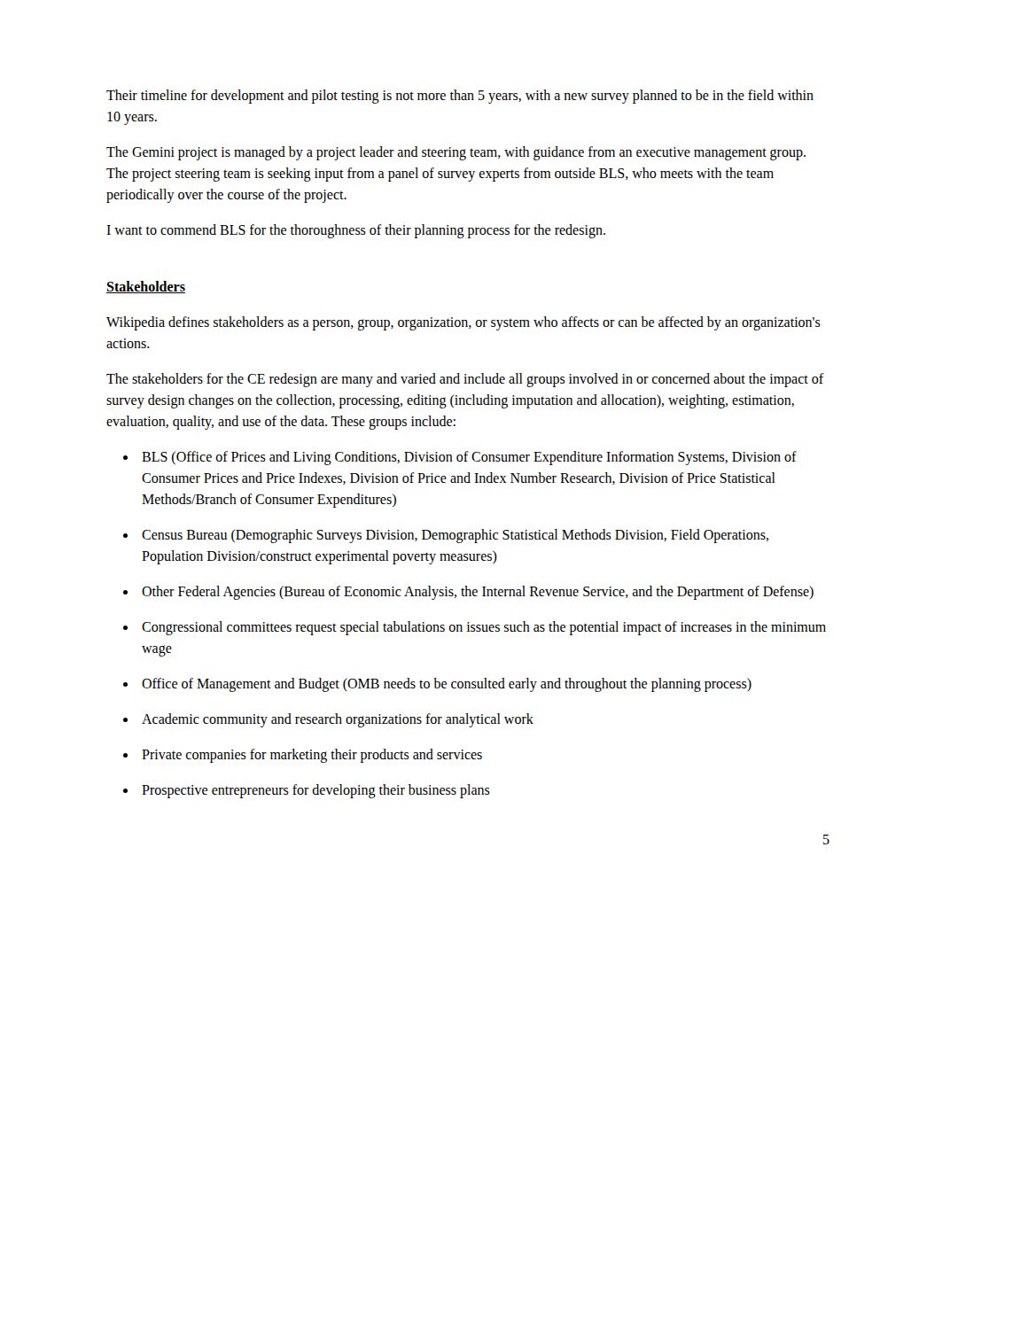Their timeline for development and pilot testing is not more than 5 years, with a new survey planned to be in the field within 10 years.
The Gemini project is managed by a project leader and steering team, with guidance from an executive management group. The project steering team is seeking input from a panel of survey experts from outside BLS, who meets with the team periodically over the course of the project.
I want to commend BLS for the thoroughness of their planning process for the redesign.
Stakeholders
Wikipedia defines stakeholders as a person, group, organization, or system who affects or can be affected by an organization's actions.
The stakeholders for the CE redesign are many and varied and include all groups involved in or concerned about the impact of survey design changes on the collection, processing, editing (including imputation and allocation), weighting, estimation, evaluation, quality, and use of the data. These groups include:
BLS (Office of Prices and Living Conditions, Division of Consumer Expenditure Information Systems, Division of Consumer Prices and Price Indexes, Division of Price and Index Number Research, Division of Price Statistical Methods/Branch of Consumer Expenditures)
Census Bureau (Demographic Surveys Division, Demographic Statistical Methods Division, Field Operations, Population Division/construct experimental poverty measures)
Other Federal Agencies (Bureau of Economic Analysis, the Internal Revenue Service, and the Department of Defense)
Congressional committees request special tabulations on issues such as the potential impact of increases in the minimum wage
Office of Management and Budget (OMB needs to be consulted early and throughout the planning process)
Academic community and research organizations for analytical work
Private companies for marketing their products and services
Prospective entrepreneurs for developing their business plans
5